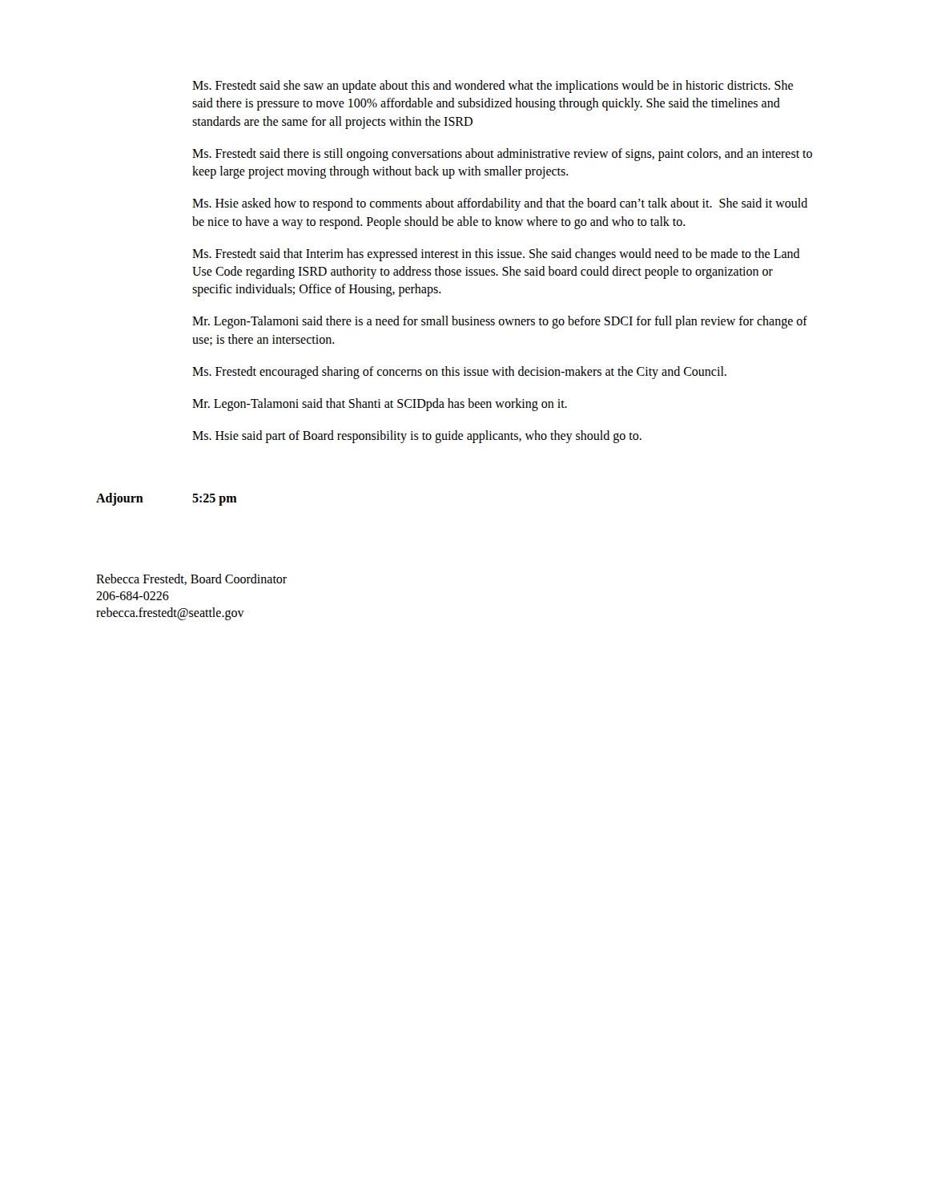Ms. Frestedt said she saw an update about this and wondered what the implications would be in historic districts. She said there is pressure to move 100% affordable and subsidized housing through quickly. She said the timelines and standards are the same for all projects within the ISRD
Ms. Frestedt said there is still ongoing conversations about administrative review of signs, paint colors, and an interest to keep large project moving through without back up with smaller projects.
Ms. Hsie asked how to respond to comments about affordability and that the board can’t talk about it. She said it would be nice to have a way to respond. People should be able to know where to go and who to talk to.
Ms. Frestedt said that Interim has expressed interest in this issue. She said changes would need to be made to the Land Use Code regarding ISRD authority to address those issues. She said board could direct people to organization or specific individuals; Office of Housing, perhaps.
Mr. Legon-Talamoni said there is a need for small business owners to go before SDCI for full plan review for change of use; is there an intersection.
Ms. Frestedt encouraged sharing of concerns on this issue with decision-makers at the City and Council.
Mr. Legon-Talamoni said that Shanti at SCIDpda has been working on it.
Ms. Hsie said part of Board responsibility is to guide applicants, who they should go to.
Adjourn5:25 pm
Rebecca Frestedt, Board Coordinator
206-684-0226
rebecca.frestedt@seattle.gov